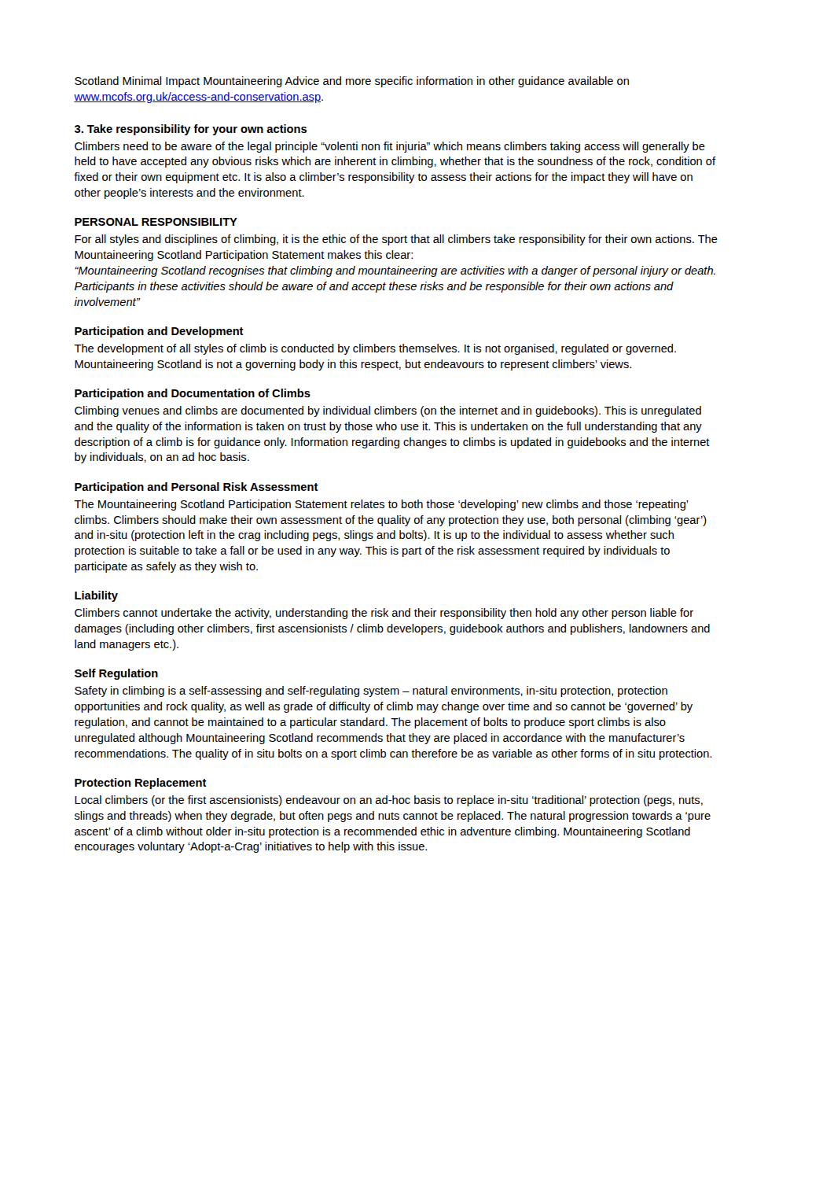Scotland Minimal Impact Mountaineering Advice and more specific information in other guidance available on www.mcofs.org.uk/access-and-conservation.asp.
3. Take responsibility for your own actions
Climbers need to be aware of the legal principle “volenti non fit injuria” which means climbers taking access will generally be held to have accepted any obvious risks which are inherent in climbing, whether that is the soundness of the rock, condition of fixed or their own equipment etc. It is also a climber’s responsibility to assess their actions for the impact they will have on other people’s interests and the environment.
PERSONAL RESPONSIBILITY
For all styles and disciplines of climbing, it is the ethic of the sport that all climbers take responsibility for their own actions. The Mountaineering Scotland Participation Statement makes this clear:
“Mountaineering Scotland recognises that climbing and mountaineering are activities with a danger of personal injury or death. Participants in these activities should be aware of and accept these risks and be responsible for their own actions and involvement”
Participation and Development
The development of all styles of climb is conducted by climbers themselves. It is not organised, regulated or governed. Mountaineering Scotland is not a governing body in this respect, but endeavours to represent climbers’ views.
Participation and Documentation of Climbs
Climbing venues and climbs are documented by individual climbers (on the internet and in guidebooks). This is unregulated and the quality of the information is taken on trust by those who use it. This is undertaken on the full understanding that any description of a climb is for guidance only. Information regarding changes to climbs is updated in guidebooks and the internet by individuals, on an ad hoc basis.
Participation and Personal Risk Assessment
The Mountaineering Scotland Participation Statement relates to both those ‘developing’ new climbs and those ‘repeating’ climbs. Climbers should make their own assessment of the quality of any protection they use, both personal (climbing ‘gear’) and in-situ (protection left in the crag including pegs, slings and bolts). It is up to the individual to assess whether such protection is suitable to take a fall or be used in any way. This is part of the risk assessment required by individuals to participate as safely as they wish to.
Liability
Climbers cannot undertake the activity, understanding the risk and their responsibility then hold any other person liable for damages (including other climbers, first ascensionists / climb developers, guidebook authors and publishers, landowners and land managers etc.).
Self Regulation
Safety in climbing is a self-assessing and self-regulating system – natural environments, in-situ protection, protection opportunities and rock quality, as well as grade of difficulty of climb may change over time and so cannot be ‘governed’ by regulation, and cannot be maintained to a particular standard. The placement of bolts to produce sport climbs is also unregulated although Mountaineering Scotland recommends that they are placed in accordance with the manufacturer’s recommendations. The quality of in situ bolts on a sport climb can therefore be as variable as other forms of in situ protection.
Protection Replacement
Local climbers (or the first ascensionists) endeavour on an ad-hoc basis to replace in-situ ‘traditional’ protection (pegs, nuts, slings and threads) when they degrade, but often pegs and nuts cannot be replaced. The natural progression towards a ‘pure ascent’ of a climb without older in-situ protection is a recommended ethic in adventure climbing. Mountaineering Scotland encourages voluntary ‘Adopt-a-Crag’ initiatives to help with this issue.